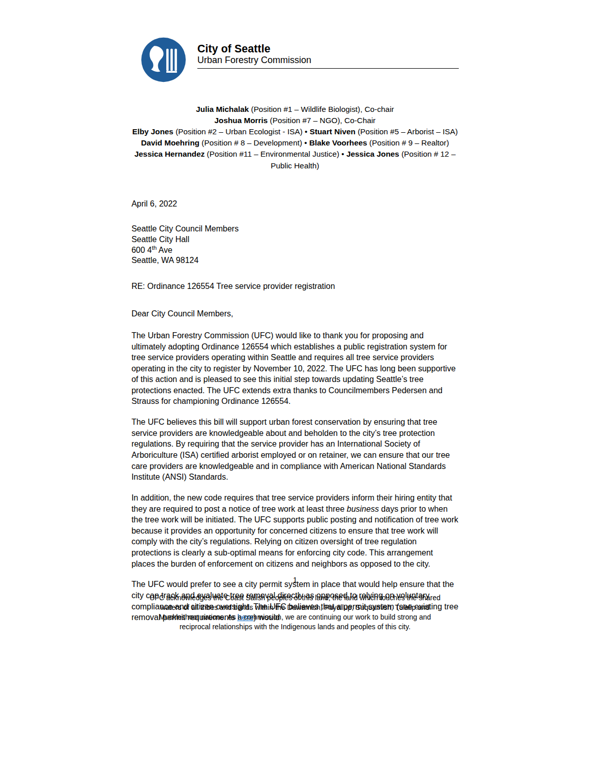City of Seattle
Urban Forestry Commission
Julia Michalak (Position #1 – Wildlife Biologist), Co-chair
Joshua Morris (Position #7 – NGO), Co-Chair
Elby Jones (Position #2 – Urban Ecologist - ISA) • Stuart Niven (Position #5 – Arborist – ISA)
David Moehring (Position # 8 – Development) • Blake Voorhees (Position # 9 – Realtor)
Jessica Hernandez (Position #11 – Environmental Justice) • Jessica Jones (Position # 12 – Public Health)
April 6, 2022
Seattle City Council Members
Seattle City Hall
600 4th Ave
Seattle, WA 98124
RE: Ordinance 126554 Tree service provider registration
Dear City Council Members,
The Urban Forestry Commission (UFC) would like to thank you for proposing and ultimately adopting Ordinance 126554 which establishes a public registration system for tree service providers operating within Seattle and requires all tree service providers operating in the city to register by November 10, 2022. The UFC has long been supportive of this action and is pleased to see this initial step towards updating Seattle’s tree protections enacted. The UFC extends extra thanks to Councilmembers Pedersen and Strauss for championing Ordinance 126554.
The UFC believes this bill will support urban forest conservation by ensuring that tree service providers are knowledgeable about and beholden to the city’s tree protection regulations. By requiring that the service provider has an International Society of Arboriculture (ISA) certified arborist employed or on retainer, we can ensure that our tree care providers are knowledgeable and in compliance with American National Standards Institute (ANSI) Standards.
In addition, the new code requires that tree service providers inform their hiring entity that they are required to post a notice of tree work at least three business days prior to when the tree work will be initiated. The UFC supports public posting and notification of tree work because it provides an opportunity for concerned citizens to ensure that tree work will comply with the city’s regulations. Relying on citizen oversight of tree regulation protections is clearly a sub-optimal means for enforcing city code. This arrangement places the burden of enforcement on citizens and neighbors as opposed to the city.
The UFC would prefer to see a city permit system in place that would help ensure that the city can track and evaluate tree removal directly as opposed to relying on voluntary compliance and citizen oversight. The UFC believes that a permit system (see existing tree removal permit requirements here) would
1
UFC acknowledges the Coast Salish peoples of this land, the land which touches the shared waters of all tribes and bands within the Duwamish, Puyallup, Suquamish, Tulalip and Muckleshoot nations. As a commission, we are continuing our work to build strong and reciprocal relationships with the Indigenous lands and peoples of this city.